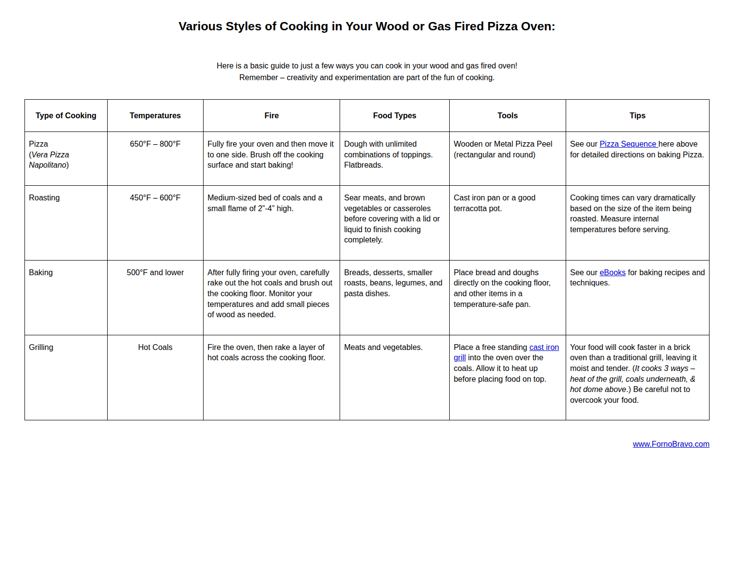Various Styles of Cooking in Your Wood or Gas Fired Pizza Oven:
Here is a basic guide to just a few ways you can cook in your wood and gas fired oven!
Remember – creativity and experimentation are part of the fun of cooking.
| Type of Cooking | Temperatures | Fire | Food Types | Tools | Tips |
| --- | --- | --- | --- | --- | --- |
| Pizza ( Vera Pizza Napolitano ) | 650°F – 800°F | Fully fire your oven and then move it to one side. Brush off the cooking surface and start baking! | Dough with unlimited combinations of toppings. Flatbreads. | Wooden or Metal Pizza Peel (rectangular and round) | See our Pizza Sequence here above for detailed directions on baking Pizza. |
| Roasting | 450°F – 600°F | Medium-sized bed of coals and a small flame of 2”-4” high. | Sear meats, and brown vegetables or casseroles before covering with a lid or liquid to finish cooking completely. | Cast iron pan or a good terracotta pot. | Cooking times can vary dramatically based on the size of the item being roasted. Measure internal temperatures before serving. |
| Baking | 500°F and lower | After fully firing your oven, carefully rake out the hot coals and brush out the cooking floor. Monitor your temperatures and add small pieces of wood as needed. | Breads, desserts, smaller roasts, beans, legumes, and pasta dishes. | Place bread and doughs directly on the cooking floor, and other items in a temperature-safe pan. | See our eBooks for baking recipes and techniques. |
| Grilling | Hot Coals | Fire the oven, then rake a layer of hot coals across the cooking floor. | Meats and vegetables. | Place a free standing cast iron grill into the oven over the coals. Allow it to heat up before placing food on top. | Your food will cook faster in a brick oven than a traditional grill, leaving it moist and tender. ( It cooks 3 ways – heat of the grill, coals underneath, & hot dome above .) Be careful not to overcook your food. |
www.FornoBravo.com